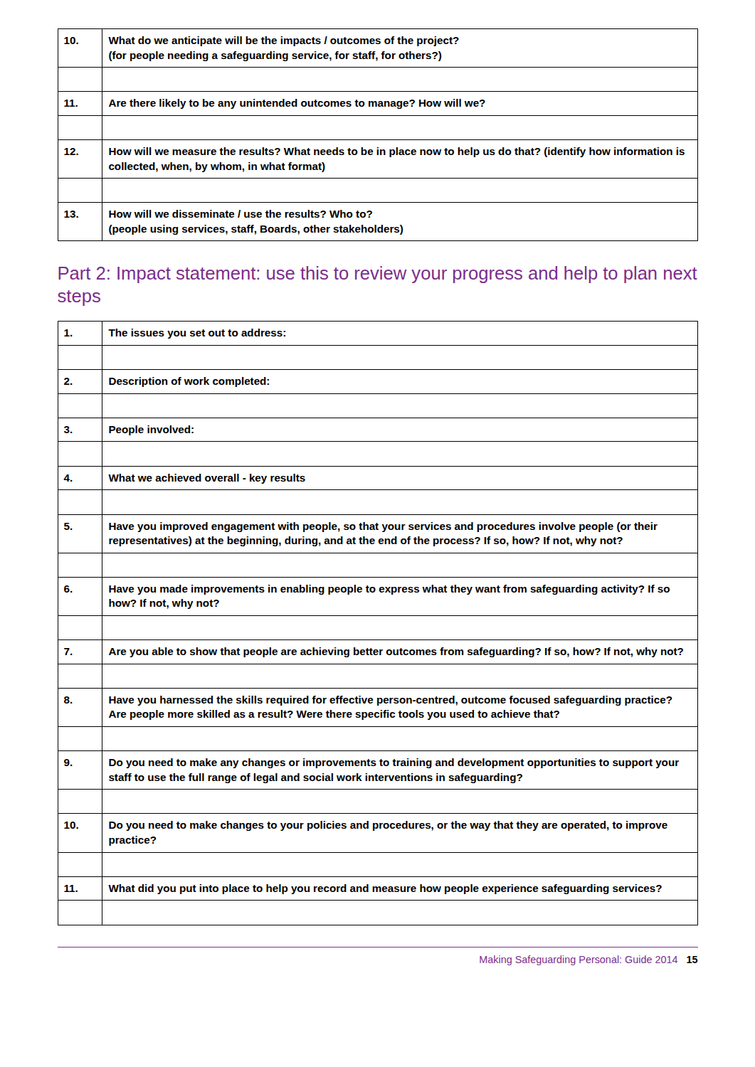| 10. | What do we anticipate will be the impacts / outcomes of the project? (for people needing a safeguarding service, for staff, for others?) |
| 11. | Are there likely to be any unintended outcomes to manage? How will we? |
| 12. | How will we measure the results? What needs to be in place now to help us do that? (identify how information is collected, when, by whom, in what format) |
| 13. | How will we disseminate / use the results? Who to? (people using services, staff, Boards, other stakeholders) |
Part 2: Impact statement: use this to review your progress and help to plan next steps
| 1. | The issues you set out to address: |
| 2. | Description of work completed: |
| 3. | People involved: |
| 4. | What we achieved overall - key results |
| 5. | Have you improved engagement with people, so that your services and procedures involve people (or their representatives) at the beginning, during, and at the end of the process? If so, how? If not, why not? |
| 6. | Have you made improvements in enabling people to express what they want from safeguarding activity? If so how? If not, why not? |
| 7. | Are you able to show that people are achieving better outcomes from safeguarding? If so, how? If not, why not? |
| 8. | Have you harnessed the skills required for effective person-centred, outcome focused safeguarding practice? Are people more skilled as a result? Were there specific tools you used to achieve that? |
| 9. | Do you need to make any changes or improvements to training and development opportunities to support your staff to use the full range of legal and social work interventions in safeguarding? |
| 10. | Do you need to make changes to your policies and procedures, or the way that they are operated, to improve practice? |
| 11. | What did you put into place to help you record and measure how people experience safeguarding services? |
Making Safeguarding Personal: Guide 2014 15